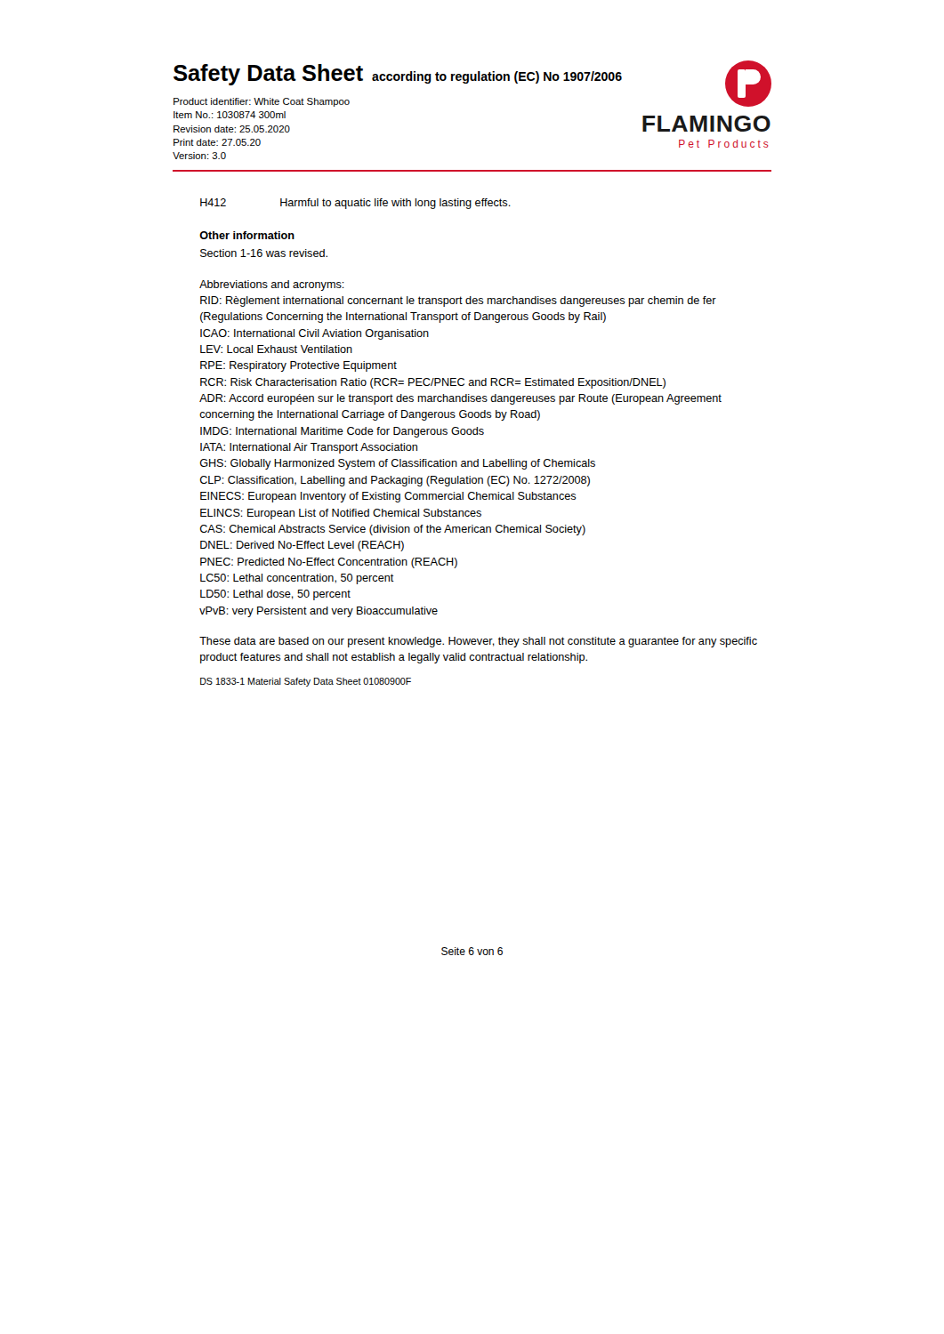Safety Data Sheet
according to regulation (EC) No 1907/2006
Product identifier: White Coat Shampoo
Item No.: 1030874 300ml
Revision date: 25.05.2020
Print date: 27.05.20
Version: 3.0
FLAMINGO
Pet Products
H412 Harmful to aquatic life with long lasting effects.
Other information
Section 1-16 was revised.
Abbreviations and acronyms:
RID: Règlement international concernant le transport des marchandises dangereuses par chemin de fer (Regulations Concerning the International Transport of Dangerous Goods by Rail)
ICAO: International Civil Aviation Organisation
LEV: Local Exhaust Ventilation
RPE: Respiratory Protective Equipment
RCR: Risk Characterisation Ratio (RCR= PEC/PNEC and RCR= Estimated Exposition/DNEL)
ADR: Accord européen sur le transport des marchandises dangereuses par Route (European Agreement concerning the International Carriage of Dangerous Goods by Road)
IMDG: International Maritime Code for Dangerous Goods
IATA: International Air Transport Association
GHS: Globally Harmonized System of Classification and Labelling of Chemicals
CLP: Classification, Labelling and Packaging (Regulation (EC) No. 1272/2008)
EINECS: European Inventory of Existing Commercial Chemical Substances
ELINCS: European List of Notified Chemical Substances
CAS: Chemical Abstracts Service (division of the American Chemical Society)
DNEL: Derived No-Effect Level (REACH)
PNEC: Predicted No-Effect Concentration (REACH)
LC50: Lethal concentration, 50 percent
LD50: Lethal dose, 50 percent
vPvB: very Persistent and very Bioaccumulative
These data are based on our present knowledge. However, they shall not constitute a guarantee for any specific product features and shall not establish a legally valid contractual relationship.
DS 1833-1 Material Safety Data Sheet 01080900F
Seite 6 von 6